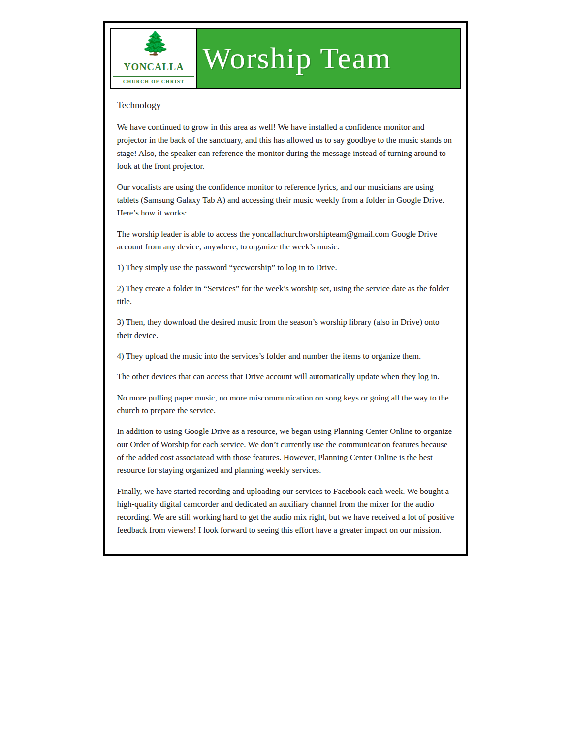🌲━━
YONCALLA
CHURCH OF CHRIST
Worship Team
Technology
We have continued to grow in this area as well! We have installed a confidence monitor and projector in the back of the sanctuary, and this has allowed us to say goodbye to the music stands on stage! Also, the speaker can reference the monitor during the message instead of turning around to look at the front projector.
Our vocalists are using the confidence monitor to reference lyrics, and our musicians are using tablets (Samsung Galaxy Tab A) and accessing their music weekly from a folder in Google Drive. Here’s how it works:
The worship leader is able to access the yoncallachurchworshipteam@gmail.com Google Drive account from any device, anywhere, to organize the week’s music.
1) They simply use the password “yccworship” to log in to Drive.
2) They create a folder in “Services” for the week’s worship set, using the service date as the folder title.
3) Then, they download the desired music from the season’s worship library (also in Drive) onto their device.
4) They upload the music into the services’s folder and number the items to organize them.
The other devices that can access that Drive account will automatically update when they log in.
No more pulling paper music, no more miscommunication on song keys or going all the way to the church to prepare the service.
In addition to using Google Drive as a resource, we began using Planning Center Online to organize our Order of Worship for each service. We don’t currently use the communication features because of the added cost associatead with those features. However, Planning Center Online is the best resource for staying organized and planning weekly services.
Finally, we have started recording and uploading our services to Facebook each week. We bought a high-quality digital camcorder and dedicated an auxiliary channel from the mixer for the audio recording. We are still working hard to get the audio mix right, but we have received a lot of positive feedback from viewers! I look forward to seeing this effort have a greater impact on our mission.